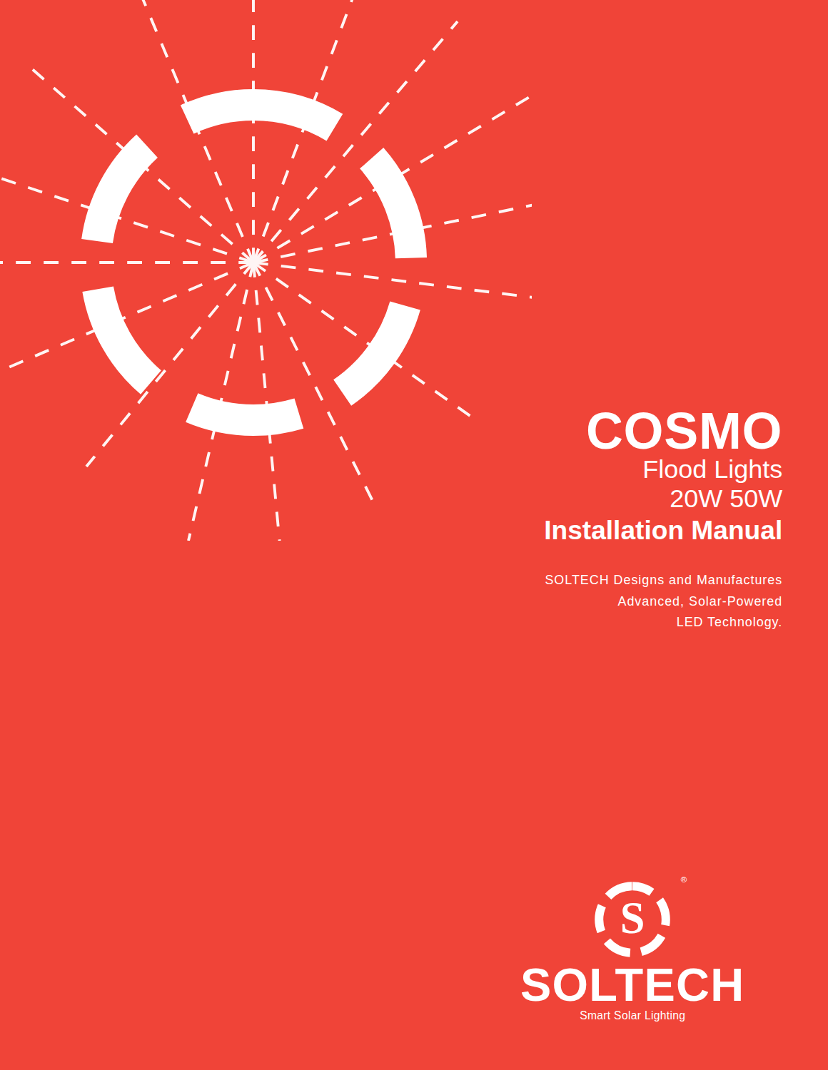COSMO
Flood Lights 20W 50W Installation Manual
SOLTECH Designs and Manufactures
Advanced, Solar-Powered
LED Technology.
S ®
SOLTECH
Smart Solar Lighting